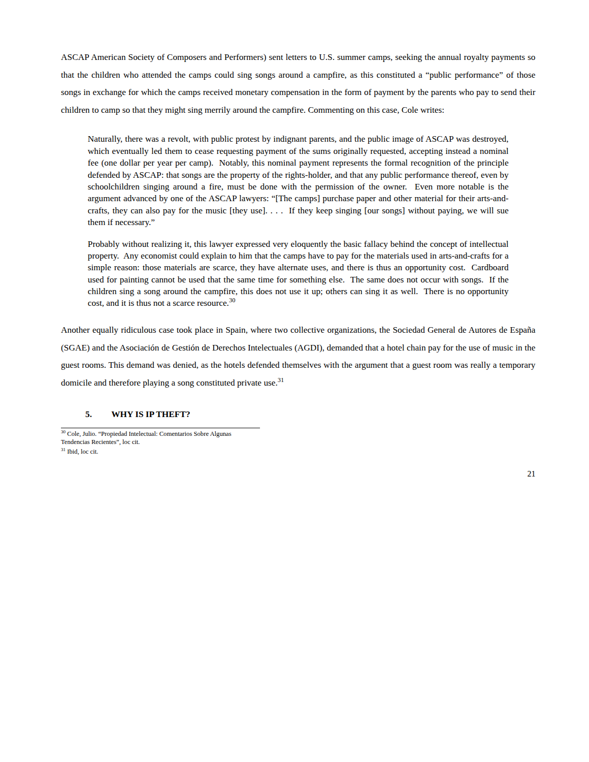ASCAP American Society of Composers and Performers) sent letters to U.S. summer camps, seeking the annual royalty payments so that the children who attended the camps could sing songs around a campfire, as this constituted a “public performance” of those songs in exchange for which the camps received monetary compensation in the form of payment by the parents who pay to send their children to camp so that they might sing merrily around the campfire. Commenting on this case, Cole writes:
Naturally, there was a revolt, with public protest by indignant parents, and the public image of ASCAP was destroyed, which eventually led them to cease requesting payment of the sums originally requested, accepting instead a nominal fee (one dollar per year per camp). Notably, this nominal payment represents the formal recognition of the principle defended by ASCAP: that songs are the property of the rights-holder, and that any public performance thereof, even by schoolchildren singing around a fire, must be done with the permission of the owner. Even more notable is the argument advanced by one of the ASCAP lawyers: “[The camps] purchase paper and other material for their arts-and-crafts, they can also pay for the music [they use]. . . . If they keep singing [our songs] without paying, we will sue them if necessary.”
Probably without realizing it, this lawyer expressed very eloquently the basic fallacy behind the concept of intellectual property. Any economist could explain to him that the camps have to pay for the materials used in arts-and-crafts for a simple reason: those materials are scarce, they have alternate uses, and there is thus an opportunity cost. Cardboard used for painting cannot be used that the same time for something else. The same does not occur with songs. If the children sing a song around the campfire, this does not use it up; others can sing it as well. There is no opportunity cost, and it is thus not a scarce resource.30
Another equally ridiculous case took place in Spain, where two collective organizations, the Sociedad General de Autores de España (SGAE) and the Asociación de Gestión de Derechos Intelectuales (AGDI), demanded that a hotel chain pay for the use of music in the guest rooms. This demand was denied, as the hotels defended themselves with the argument that a guest room was really a temporary domicile and therefore playing a song constituted private use.31
5. Why is IP theft?
30 Cole, Julio. “Propiedad Intelectual: Comentarios Sobre Algunas Tendencias Recientes”, loc cit.
31 Ibid, loc cit.
21